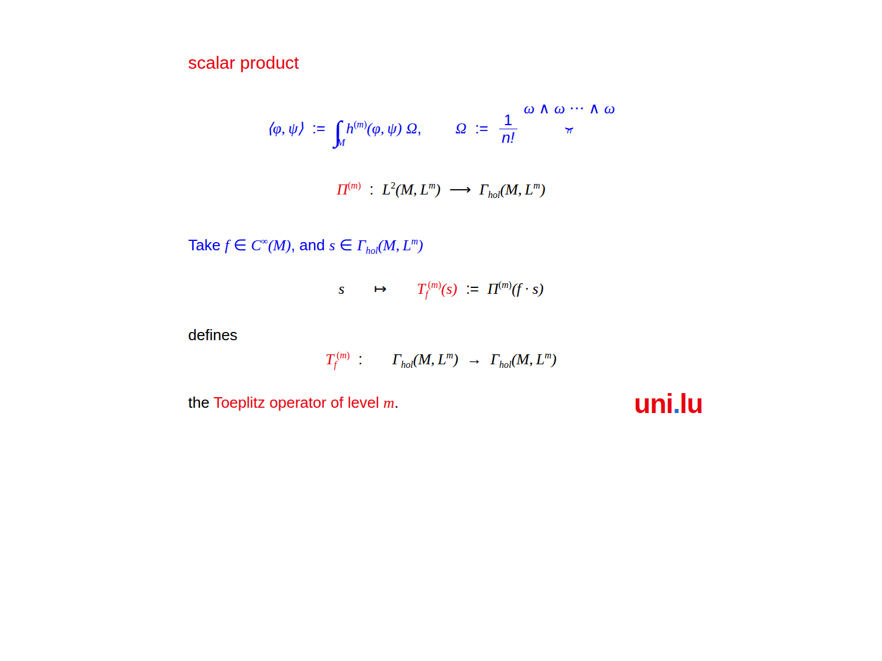scalar product
⟨φ, ψ⟩ := ∫M h(m)(φ, ψ) Ω, Ω := 1 n! ω ∧ ω ⋯ ∧ ω ⏟ n
Π(m) : L2(M, Lm) ⟶ Γhol(M, Lm)
Take f ∈ C∞(M), and s ∈ Γhol(M, Lm)
s ↦ Tf(m)(s) := Π(m)(f · s)
defines
Tf(m) : Γhol(M, Lm) → Γhol(M, Lm)
the Toeplitz operator of level m.
uni. lu